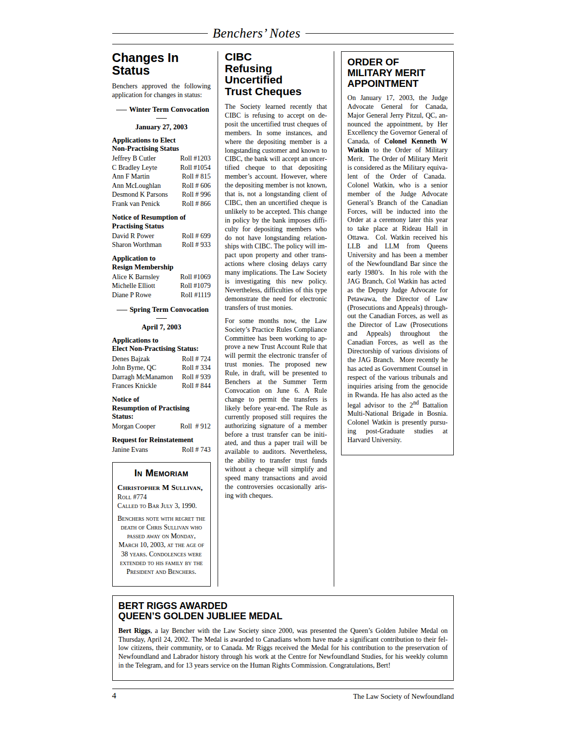Benchers’ Notes
Changes In Status
Benchers approved the following application for changes in status:
Winter Term Convocation
January 27, 2003
Applications to Elect
Non-Practising Status
| Jeffrey B Cutler | Roll #1203 |
| C Bradley Leyte | Roll #1054 |
| Ann F Martin | Roll # 815 |
| Ann McLoughlan | Roll # 606 |
| Desmond K Parsons | Roll # 996 |
| Frank van Penick | Roll # 866 |
Notice of Resumption of
Practising Status
| David R Power | Roll # 699 |
| Sharon Worthman | Roll # 933 |
Application to
Resign Membership
| Alice K Barnsley | Roll #1069 |
| Michelle Elliott | Roll #1079 |
| Diane P Rowe | Roll #1119 |
Spring Term Convocation
April 7, 2003
Applications to
Elect Non-Practising Status:
| Denes Bajzak | Roll # 724 |
| John Byrne, QC | Roll # 334 |
| Darragh McManamon | Roll # 939 |
| Frances Knickle | Roll # 844 |
Notice of
Resumption of Practising Status:
| Morgan Cooper | Roll # 912 |
Request for Reinstatement
| Janine Evans | Roll # 743 |
In Memoriam
Christopher M Sullivan,
Roll #774
Called to Bar July 3, 1990.
Benchers note with regret the death of Chris Sullivan who passed away on Monday, March 10, 2003, at the age of 38 years. Condolences were extended to his family by the President and Benchers.
CIBC
Refusing Uncertified
Trust Cheques
The Society learned recently that CIBC is refusing to accept on deposit the uncertified trust cheques of members. In some instances, and where the depositing member is a longstanding customer and known to CIBC, the bank will accept an uncertified cheque to that depositing member’s account. However, where the depositing member is not known, that is, not a longstanding client of CIBC, then an uncertified cheque is unlikely to be accepted. This change in policy by the bank imposes difficulty for depositing members who do not have longstanding relationships with CIBC. The policy will impact upon property and other transactions where closing delays carry many implications. The Law Society is investigating this new policy. Nevertheless, difficulties of this type demonstrate the need for electronic transfers of trust monies.
For some months now, the Law Society’s Practice Rules Compliance Committee has been working to approve a new Trust Account Rule that will permit the electronic transfer of trust monies. The proposed new Rule, in draft, will be presented to Benchers at the Summer Term Convocation on June 6. A Rule change to permit the transfers is likely before year-end. The Rule as currently proposed still requires the authorizing signature of a member before a trust transfer can be initiated, and thus a paper trail will be available to auditors. Nevertheless, the ability to transfer trust funds without a cheque will simplify and speed many transactions and avoid the controversies occasionally arising with cheques.
ORDER OF
MILITARY MERIT
APPOINTMENT
On January 17, 2003, the Judge Advocate General for Canada, Major General Jerry Pitzul, QC, announced the appointment, by Her Excellency the Governor General of Canada, of Colonel Kenneth W Watkin to the Order of Military Merit. The Order of Military Merit is considered as the Military equivalent of the Order of Canada. Colonel Watkin, who is a senior member of the Judge Advocate General’s Branch of the Canadian Forces, will be inducted into the Order at a ceremony later this year to take place at Rideau Hall in Ottawa. Col. Watkin received his LLB and LLM from Queens University and has been a member of the Newfoundland Bar since the early 1980’s. In his role with the JAG Branch, Col Watkin has acted as the Deputy Judge Advocate for Petawawa, the Director of Law (Prosecutions and Appeals) throughout the Canadian Forces, as well as the Director of Law (Prosecutions and Appeals) throughout the Canadian Forces, as well as the Directorship of various divisions of the JAG Branch. More recently he has acted as Government Counsel in respect of the various tribunals and inquiries arising from the genocide in Rwanda. He has also acted as the legal advisor to the 2nd Battalion Multi-National Brigade in Bosnia. Colonel Watkin is presently pursuing post-Graduate studies at Harvard University.
BERT RIGGS AWARDED
QUEEN’S GOLDEN JUBLIEE MEDAL
Bert Riggs, a lay Bencher with the Law Society since 2000, was presented the Queen’s Golden Jubilee Medal on Thursday, April 24, 2002. The Medal is awarded to Canadians whom have made a significant contribution to their fellow citizens, their community, or to Canada. Mr Riggs received the Medal for his contribution to the preservation of Newfoundland and Labrador history through his work at the Centre for Newfoundland Studies, for his weekly column in the Telegram, and for 13 years service on the Human Rights Commission. Congratulations, Bert!
4
The Law Society of Newfoundland